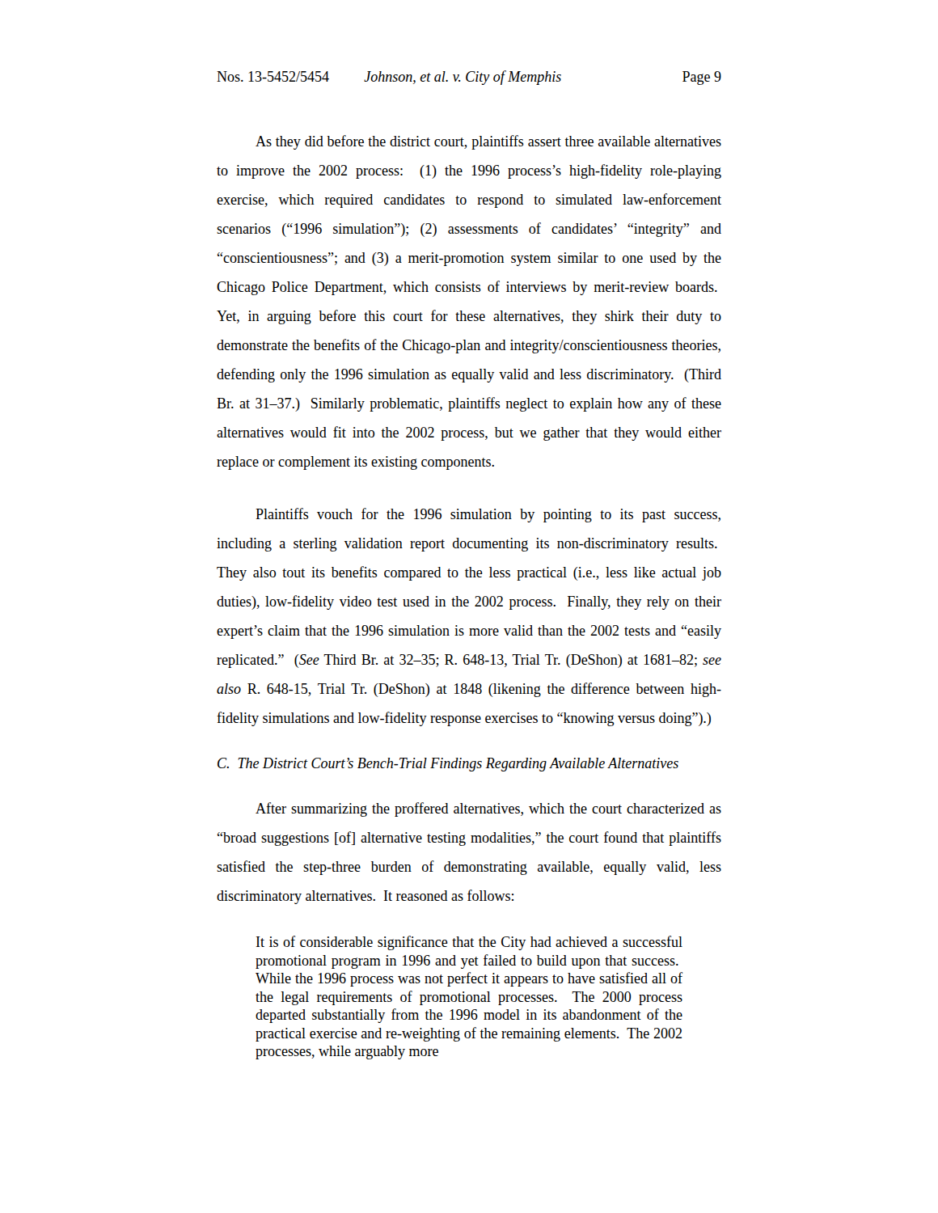Nos. 13-5452/5454 Johnson, et al. v. City of Memphis Page 9
As they did before the district court, plaintiffs assert three available alternatives to improve the 2002 process: (1) the 1996 process’s high-fidelity role-playing exercise, which required candidates to respond to simulated law-enforcement scenarios (“1996 simulation”); (2) assessments of candidates’ “integrity” and “conscientiousness”; and (3) a merit-promotion system similar to one used by the Chicago Police Department, which consists of interviews by merit-review boards. Yet, in arguing before this court for these alternatives, they shirk their duty to demonstrate the benefits of the Chicago-plan and integrity/conscientiousness theories, defending only the 1996 simulation as equally valid and less discriminatory. (Third Br. at 31–37.) Similarly problematic, plaintiffs neglect to explain how any of these alternatives would fit into the 2002 process, but we gather that they would either replace or complement its existing components.
Plaintiffs vouch for the 1996 simulation by pointing to its past success, including a sterling validation report documenting its non-discriminatory results. They also tout its benefits compared to the less practical (i.e., less like actual job duties), low-fidelity video test used in the 2002 process. Finally, they rely on their expert’s claim that the 1996 simulation is more valid than the 2002 tests and “easily replicated.” (See Third Br. at 32–35; R. 648-13, Trial Tr. (DeShon) at 1681–82; see also R. 648-15, Trial Tr. (DeShon) at 1848 (likening the difference between high-fidelity simulations and low-fidelity response exercises to “knowing versus doing”).)
C. The District Court’s Bench-Trial Findings Regarding Available Alternatives
After summarizing the proffered alternatives, which the court characterized as “broad suggestions [of] alternative testing modalities,” the court found that plaintiffs satisfied the step-three burden of demonstrating available, equally valid, less discriminatory alternatives. It reasoned as follows:
It is of considerable significance that the City had achieved a successful promotional program in 1996 and yet failed to build upon that success. While the 1996 process was not perfect it appears to have satisfied all of the legal requirements of promotional processes. The 2000 process departed substantially from the 1996 model in its abandonment of the practical exercise and re-weighting of the remaining elements. The 2002 processes, while arguably more